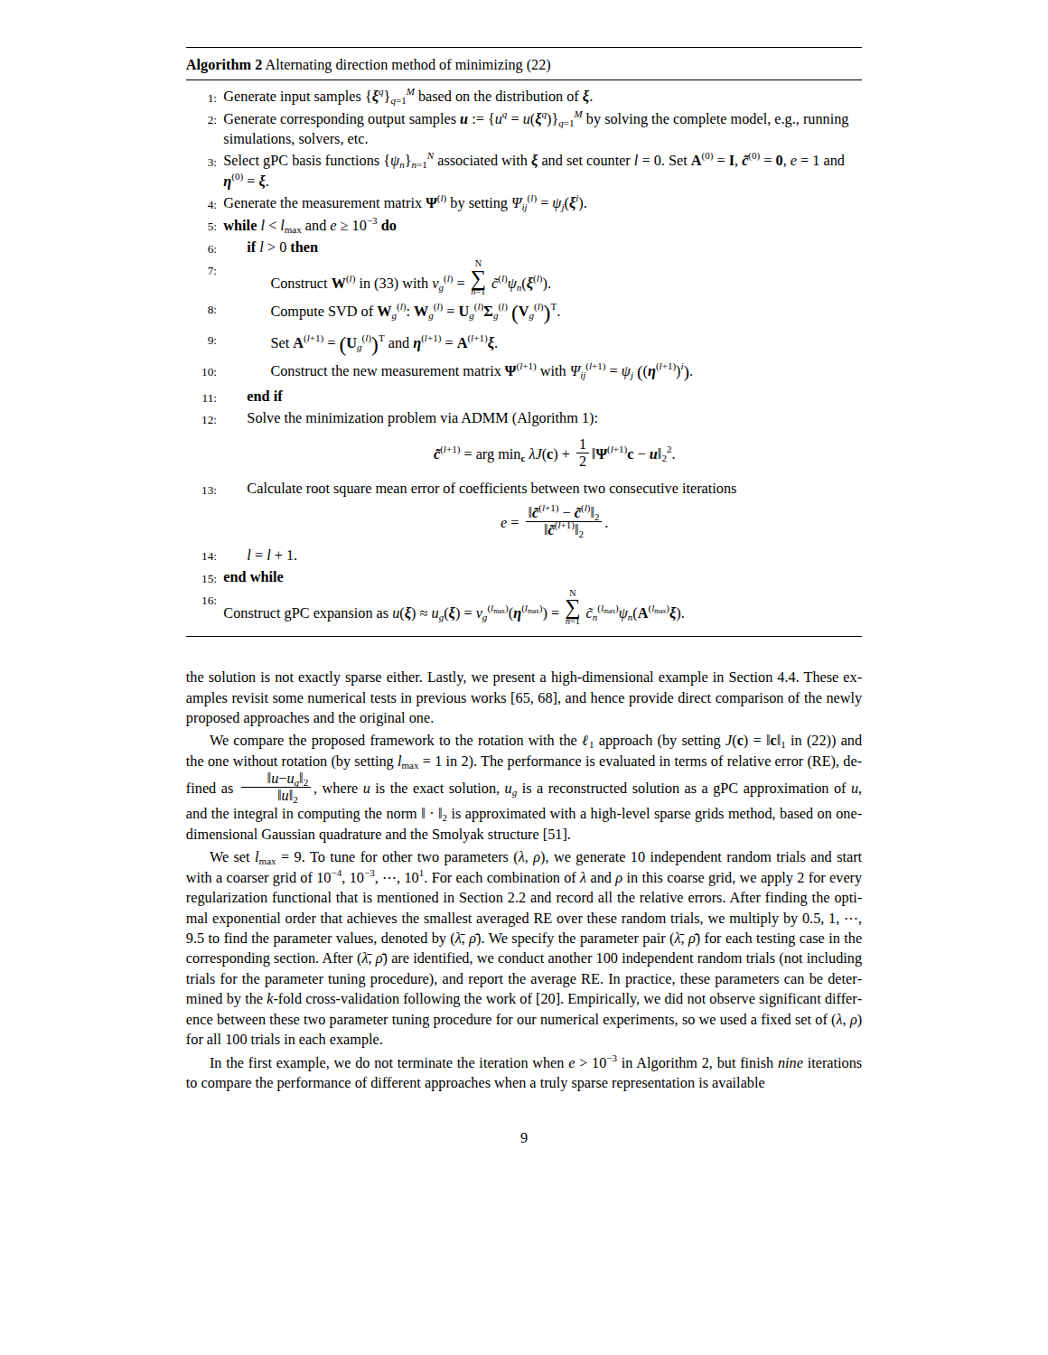Algorithm 2 Alternating direction method of minimizing (22)
Generate input samples {ξq}q=1M based on the distribution of ξ.
Generate corresponding output samples u := {uq = u(ξq)}q=1M by solving the complete model, e.g., running simulations, solvers, etc.
Select gPC basis functions {ψn}n=1N associated with ξ and set counter l = 0. Set A(0) = I, c̃(0) = 0, e = 1 and η(0) = ξ.
Generate the measurement matrix Ψ(l) by setting Ψij(l) = ψj(ξi).
while l < lmax and e ≥ 10−3 do
if l > 0 then
Construct W(l) in (33) with vg(l) = N∑n=1 c̃(l)ψn(ξ(l)).
Compute SVD of Wg(l): Wg(l) = Ug(l)Σg(l) (Vg(l))T.
Set A(l+1) = (Ug(l))T and η(l+1) = A(l+1)ξ.
Construct the new measurement matrix Ψ(l+1) with Ψij(l+1) = ψj ((η(l+1))i).
end if
Solve the minimization problem via ADMM (Algorithm 1):
c̃(l+1) = arg minc λJ(c) + 12‖Ψ(l+1)c − u‖22.
Calculate root square mean error of coefficients between two consecutive iterations
e = ‖c̃(l+1) − c̃(l)‖2‖c̃(l+1)‖2.
l = l + 1.
end while
Construct gPC expansion as u(ξ) ≈ ug(ξ) = vg(lmax)(η(lmax)) = N∑n=1 c̃n(lmax)ψn(A(lmax)ξ).
the solution is not exactly sparse either. Lastly, we present a high-dimensional example in Section 4.4. These examples revisit some numerical tests in previous works [65, 68], and hence provide direct comparison of the newly proposed approaches and the original one.
We compare the proposed framework to the rotation with the ℓ1 approach (by setting J(c) = ‖c‖1 in (22)) and the one without rotation (by setting lmax = 1 in 2). The performance is evaluated in terms of relative error (RE), defined as ‖u−ug‖2‖u‖2, where u is the exact solution, ug is a reconstructed solution as a gPC approximation of u, and the integral in computing the norm ‖ · ‖2 is approximated with a high-level sparse grids method, based on one-dimensional Gaussian quadrature and the Smolyak structure [51].
We set lmax = 9. To tune for other two parameters (λ, ρ), we generate 10 independent random trials and start with a coarser grid of 10−4, 10−3, ⋯, 101. For each combination of λ and ρ in this coarse grid, we apply 2 for every regularization functional that is mentioned in Section 2.2 and record all the relative errors. After finding the optimal exponential order that achieves the smallest averaged RE over these random trials, we multiply by 0.5, 1, ⋯, 9.5 to find the parameter values, denoted by (λ̄, ρ̄). We specify the parameter pair (λ̄, ρ̄) for each testing case in the corresponding section. After (λ̄, ρ̄) are identified, we conduct another 100 independent random trials (not including trials for the parameter tuning procedure), and report the average RE. In practice, these parameters can be determined by the k-fold cross-validation following the work of [20]. Empirically, we did not observe significant difference between these two parameter tuning procedure for our numerical experiments, so we used a fixed set of (λ, ρ) for all 100 trials in each example.
In the first example, we do not terminate the iteration when e > 10−3 in Algorithm 2, but finish nine iterations to compare the performance of different approaches when a truly sparse representation is available
9